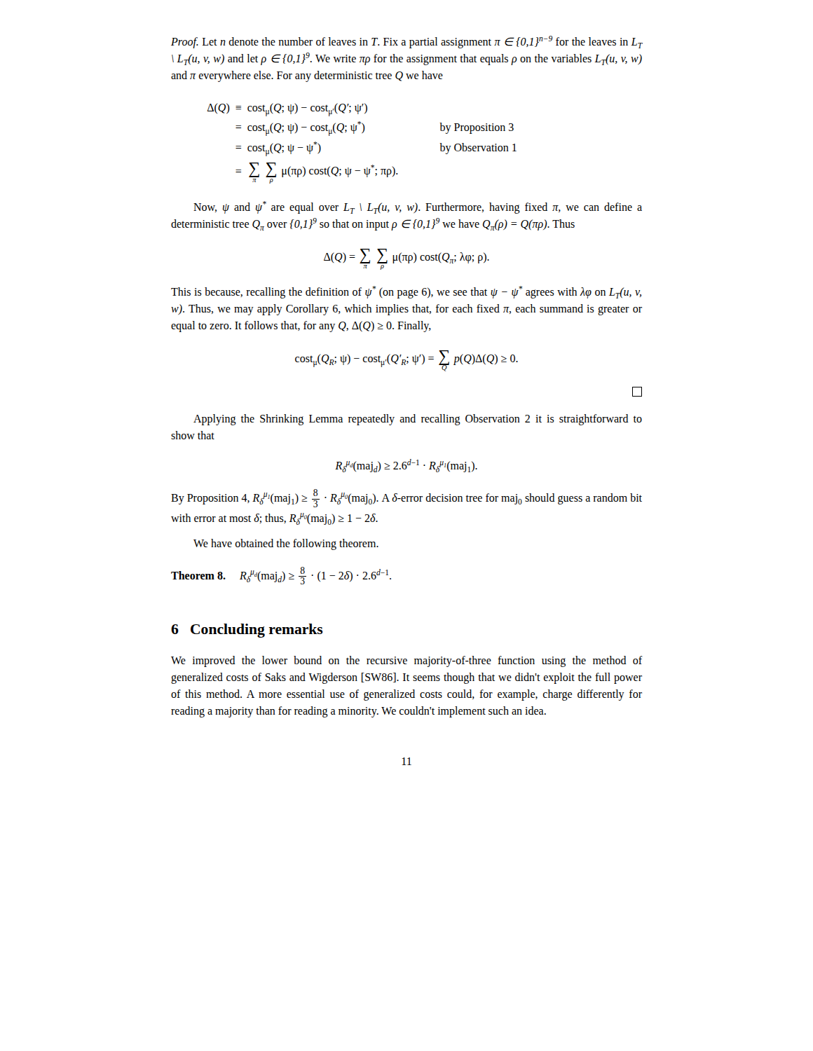Proof. Let n denote the number of leaves in T. Fix a partial assignment π ∈ {0,1}n−9 for the leaves in LT \ LT(u, v, w) and let ρ ∈ {0,1}9. We write πρ for the assignment that equals ρ on the variables LT(u, v, w) and π everywhere else. For any deterministic tree Q we have
| Δ( Q ) | ≡ | cost μ ( Q ; ψ) − cost μ′ ( Q′ ; ψ′) | |
| | = | cost μ ( Q ; ψ) − cost μ ( Q ; ψ * ) | by Proposition 3 |
| | = | cost μ ( Q ; ψ − ψ * ) | by Observation 1 |
| | = | ∑ π ∑ ρ μ(πρ) cost( Q ; ψ − ψ * ; πρ). | |
Now, ψ and ψ* are equal over LT \ LT(u, v, w). Furthermore, having fixed π, we can define a deterministic tree Qπ over {0,1}9 so that on input ρ ∈ {0,1}9 we have Qπ(ρ) = Q(πρ). Thus
Δ(Q) = ∑π ∑ρ μ(πρ) cost(Qπ; λφ; ρ).
This is because, recalling the definition of ψ* (on page 6), we see that ψ − ψ* agrees with λφ on LT(u, v, w). Thus, we may apply Corollary 6, which implies that, for each fixed π, each summand is greater or equal to zero. It follows that, for any Q, Δ(Q) ≥ 0. Finally,
costμ(QR; ψ) − costμ′(Q′R; ψ′) = ∑Q p(Q)Δ(Q) ≥ 0.
Applying the Shrinking Lemma repeatedly and recalling Observation 2 it is straightforward to show that
Rδμd(majd) ≥ 2.6d−1 · Rδμ1(maj1).
By Proposition 4, Rδμ1(maj1) ≥ 83 · Rδμ0(maj0). A δ-error decision tree for maj0 should guess a random bit with error at most δ; thus, Rδμ0(maj0) ≥ 1 − 2δ.
We have obtained the following theorem.
Theorem 8. Rδμd(majd) ≥ 83 · (1 − 2δ) · 2.6d−1.
6 Concluding remarks
We improved the lower bound on the recursive majority-of-three function using the method of generalized costs of Saks and Wigderson [SW86]. It seems though that we didn't exploit the full power of this method. A more essential use of generalized costs could, for example, charge differently for reading a majority than for reading a minority. We couldn't implement such an idea.
11